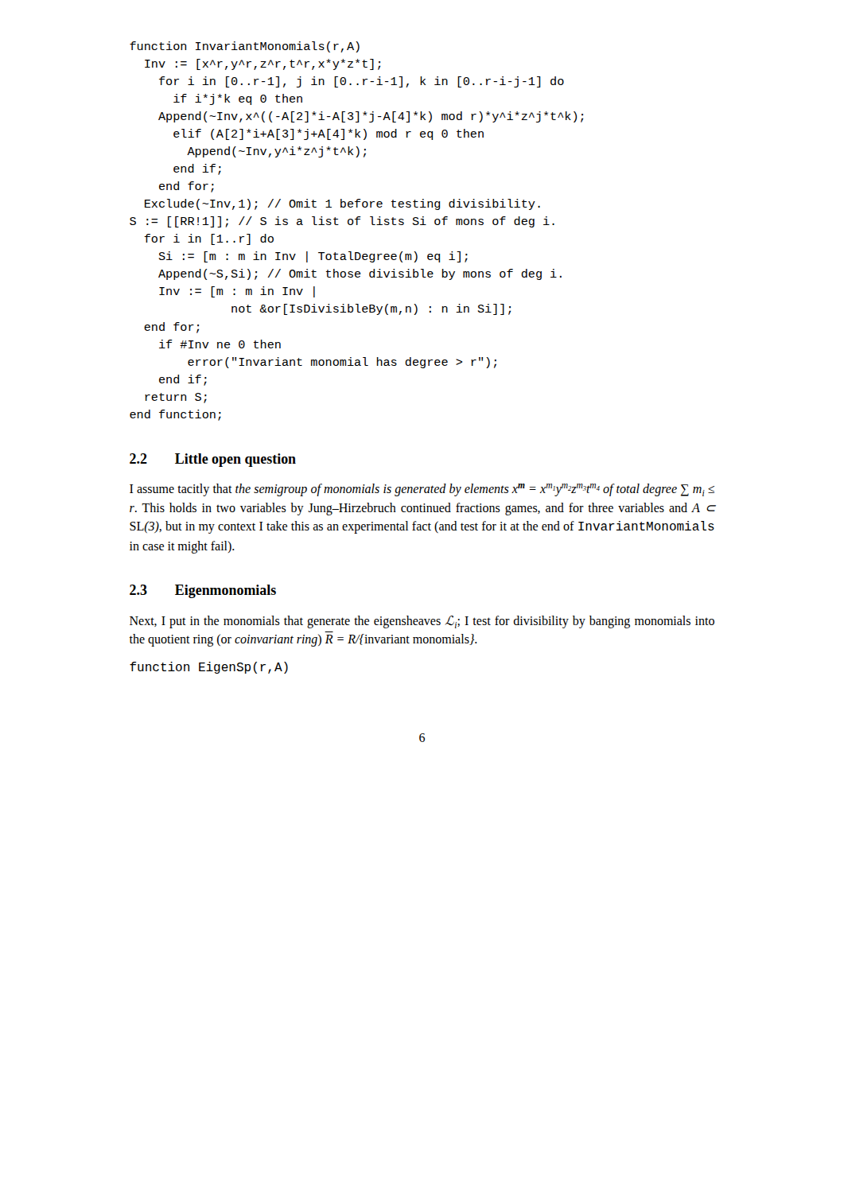function InvariantMonomials(r,A)
  Inv := [x^r,y^r,z^r,t^r,x*y*z*t];
    for i in [0..r-1], j in [0..r-i-1], k in [0..r-i-j-1] do
      if i*j*k eq 0 then
    Append(~Inv,x^((-A[2]*i-A[3]*j-A[4]*k) mod r)*y^i*z^j*t^k);
      elif (A[2]*i+A[3]*j+A[4]*k) mod r eq 0 then
        Append(~Inv,y^i*z^j*t^k);
      end if;
    end for;
  Exclude(~Inv,1); // Omit 1 before testing divisibility.
S := [[RR!1]]; // S is a list of lists Si of mons of deg i.
  for i in [1..r] do
    Si := [m : m in Inv | TotalDegree(m) eq i];
    Append(~S,Si); // Omit those divisible by mons of deg i.
    Inv := [m : m in Inv |
              not &or[IsDivisibleBy(m,n) : n in Si]];
  end for;
    if #Inv ne 0 then
        error("Invariant monomial has degree > r");
    end if;
  return S;
end function;
2.2 Little open question
I assume tacitly that the semigroup of monomials is generated by elements xm = xm1ym2zm3tm4 of total degree ∑ mi ≤ r. This holds in two variables by Jung–Hirzebruch continued fractions games, and for three variables and A ⊂ SL(3), but in my context I take this as an experimental fact (and test for it at the end of InvariantMonomials in case it might fail).
2.3 Eigenmonomials
Next, I put in the monomials that generate the eigensheaves ℒi; I test for divisibility by banging monomials into the quotient ring (or coinvariant ring) R = R/{invariant monomials}.
function EigenSp(r,A)
6